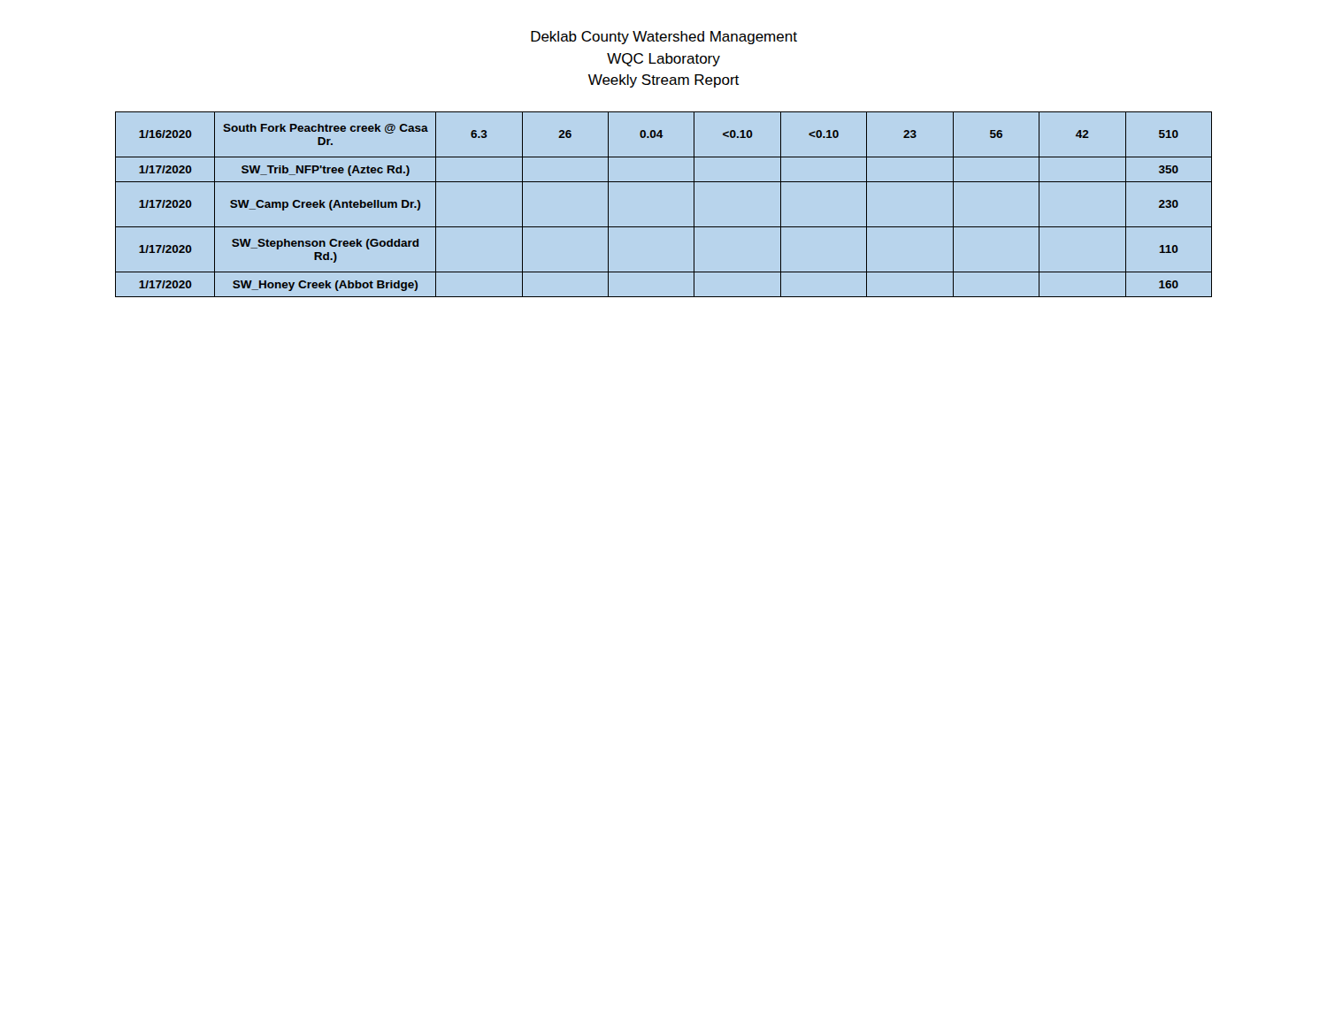Deklab County Watershed Management
WQC Laboratory
Weekly Stream Report
| 1/16/2020 | South Fork Peachtree creek @ Casa Dr. | 6.3 | 26 | 0.04 | <0.10 | <0.10 | 23 | 56 | 42 | 510 |
| 1/17/2020 | SW_Trib_NFP'tree (Aztec Rd.) | | | | | | | | | 350 |
| 1/17/2020 | SW_Camp Creek (Antebellum Dr.) | | | | | | | | | 230 |
| 1/17/2020 | SW_Stephenson Creek (Goddard Rd.) | | | | | | | | | 110 |
| 1/17/2020 | SW_Honey Creek (Abbot Bridge) | | | | | | | | | 160 |